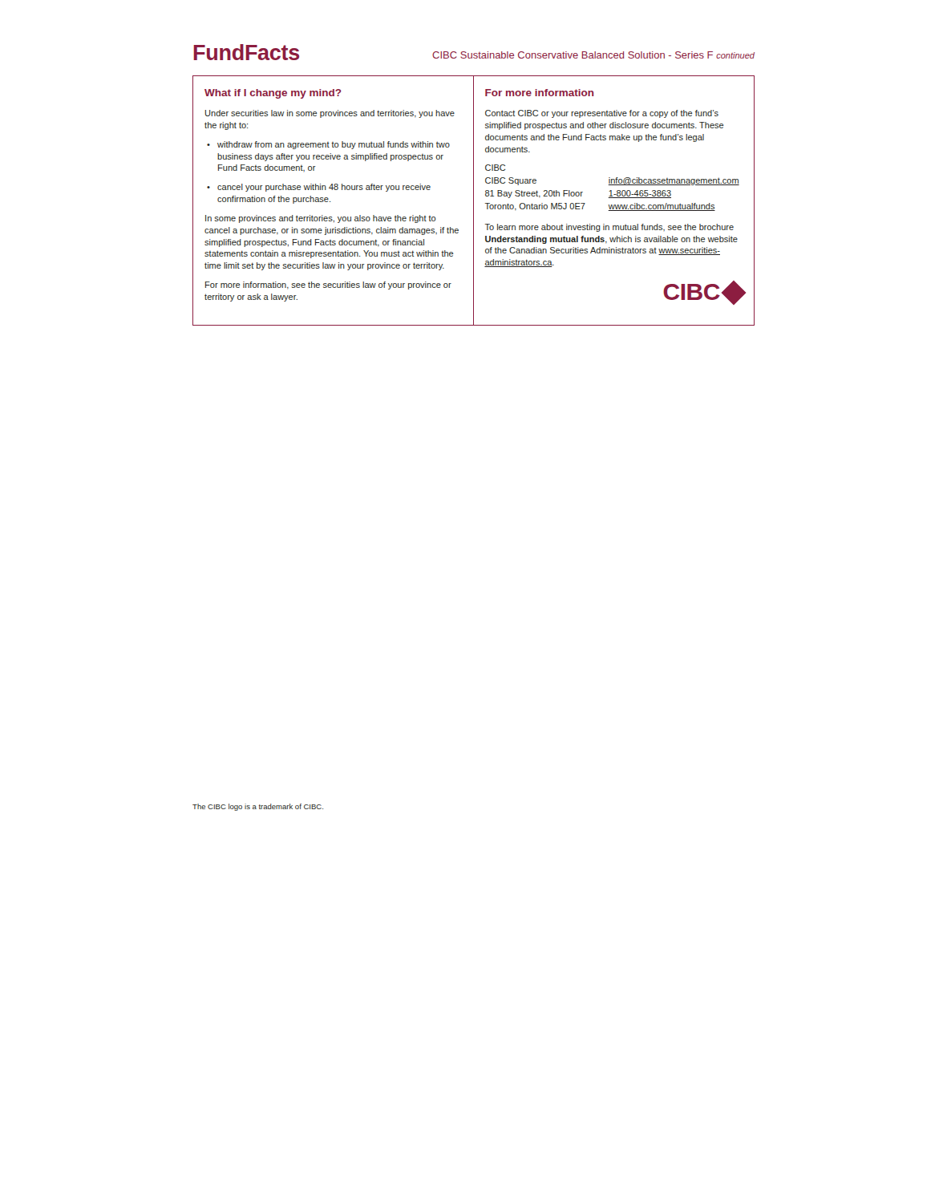Fund Facts
CIBC Sustainable Conservative Balanced Solution - Series F continued
What if I change my mind?
Under securities law in some provinces and territories, you have the right to:
withdraw from an agreement to buy mutual funds within two business days after you receive a simplified prospectus or Fund Facts document, or
cancel your purchase within 48 hours after you receive confirmation of the purchase.
In some provinces and territories, you also have the right to cancel a purchase, or in some jurisdictions, claim damages, if the simplified prospectus, Fund Facts document, or financial statements contain a misrepresentation. You must act within the time limit set by the securities law in your province or territory.
For more information, see the securities law of your province or territory or ask a lawyer.
For more information
Contact CIBC or your representative for a copy of the fund’s simplified prospectus and other disclosure documents. These documents and the Fund Facts make up the fund’s legal documents.
| CIBC | |
| CIBC Square | info@cibcassetmanagement.com |
| 81 Bay Street, 20th Floor | 1-800-465-3863 |
| Toronto, Ontario M5J 0E7 | www.cibc.com/mutualfunds |
To learn more about investing in mutual funds, see the brochure Understanding mutual funds, which is available on the website of the Canadian Securities Administrators at www.securities-administrators.ca.
CIBC
The CIBC logo is a trademark of CIBC.